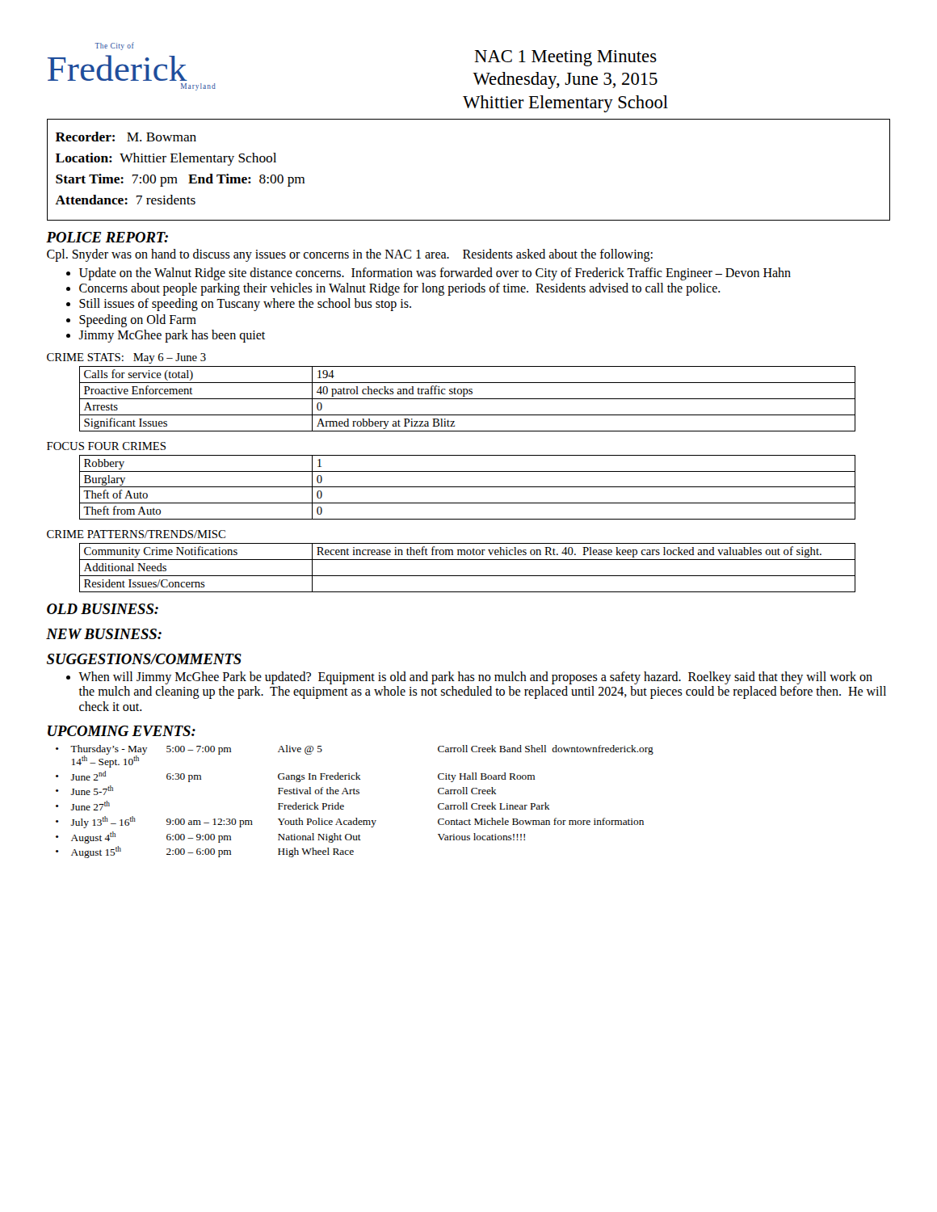The City of
Frederick
Maryland
NAC 1 Meeting Minutes
Wednesday, June 3, 2015
Whittier Elementary School
Recorder: M. Bowman
Location: Whittier Elementary School
Start Time: 7:00 pm End Time: 8:00 pm
Attendance: 7 residents
POLICE REPORT:
Cpl. Snyder was on hand to discuss any issues or concerns in the NAC 1 area. Residents asked about the following:
Update on the Walnut Ridge site distance concerns. Information was forwarded over to City of Frederick Traffic Engineer – Devon Hahn
Concerns about people parking their vehicles in Walnut Ridge for long periods of time. Residents advised to call the police.
Still issues of speeding on Tuscany where the school bus stop is.
Speeding on Old Farm
Jimmy McGhee park has been quiet
CRIME STATS: May 6 – June 3
| Calls for service (total) | 194 |
| Proactive Enforcement | 40 patrol checks and traffic stops |
| Arrests | 0 |
| Significant Issues | Armed robbery at Pizza Blitz |
FOCUS FOUR CRIMES
| Robbery | 1 |
| Burglary | 0 |
| Theft of Auto | 0 |
| Theft from Auto | 0 |
CRIME PATTERNS/TRENDS/MISC
| Community Crime Notifications | Recent increase in theft from motor vehicles on Rt. 40. Please keep cars locked and valuables out of sight. |
| Additional Needs | |
| Resident Issues/Concerns | |
OLD BUSINESS:
NEW BUSINESS:
SUGGESTIONS/COMMENTS
When will Jimmy McGhee Park be updated? Equipment is old and park has no mulch and proposes a safety hazard. Roelkey said that they will work on the mulch and cleaning up the park. The equipment as a whole is not scheduled to be replaced until 2024, but pieces could be replaced before then. He will check it out.
UPCOMING EVENTS:
| • | Thursday’s - May 14 th – Sept. 10 th | 5:00 – 7:00 pm | Alive @ 5 | Carroll Creek Band Shell downtownfrederick.org |
| • | June 2 nd | 6:30 pm | Gangs In Frederick | City Hall Board Room |
| • | June 5-7 th | | Festival of the Arts | Carroll Creek |
| • | June 27 th | | Frederick Pride | Carroll Creek Linear Park |
| • | July 13 th – 16 th | 9:00 am – 12:30 pm | Youth Police Academy | Contact Michele Bowman for more information |
| • | August 4 th | 6:00 – 9:00 pm | National Night Out | Various locations!!!! |
| • | August 15 th | 2:00 – 6:00 pm | High Wheel Race | |